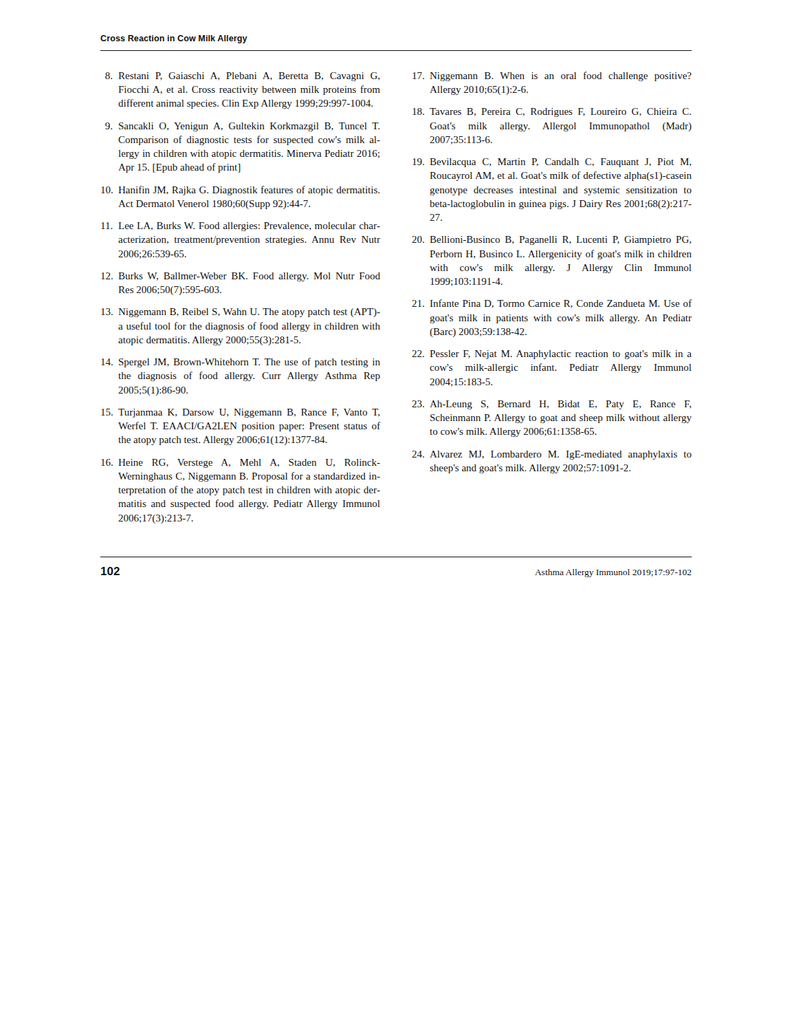Cross Reaction in Cow Milk Allergy
8. Restani P, Gaiaschi A, Plebani A, Beretta B, Cavagni G, Fiocchi A, et al. Cross reactivity between milk proteins from different animal species. Clin Exp Allergy 1999;29:997-1004.
9. Sancakli O, Yenigun A, Gultekin Korkmazgil B, Tuncel T. Comparison of diagnostic tests for suspected cow's milk allergy in children with atopic dermatitis. Minerva Pediatr 2016; Apr 15. [Epub ahead of print]
10. Hanifin JM, Rajka G. Diagnostik features of atopic dermatitis. Act Dermatol Venerol 1980;60(Supp 92):44-7.
11. Lee LA, Burks W. Food allergies: Prevalence, molecular characterization, treatment/prevention strategies. Annu Rev Nutr 2006;26:539-65.
12. Burks W, Ballmer-Weber BK. Food allergy. Mol Nutr Food Res 2006;50(7):595-603.
13. Niggemann B, Reibel S, Wahn U. The atopy patch test (APT)-a useful tool for the diagnosis of food allergy in children with atopic dermatitis. Allergy 2000;55(3):281-5.
14. Spergel JM, Brown-Whitehorn T. The use of patch testing in the diagnosis of food allergy. Curr Allergy Asthma Rep 2005;5(1):86-90.
15. Turjanmaa K, Darsow U, Niggemann B, Rance F, Vanto T, Werfel T. EAACI/GA2LEN position paper: Present status of the atopy patch test. Allergy 2006;61(12):1377-84.
16. Heine RG, Verstege A, Mehl A, Staden U, Rolinck-Werninghaus C, Niggemann B. Proposal for a standardized interpretation of the atopy patch test in children with atopic dermatitis and suspected food allergy. Pediatr Allergy Immunol 2006;17(3):213-7.
17. Niggemann B. When is an oral food challenge positive? Allergy 2010;65(1):2-6.
18. Tavares B, Pereira C, Rodrigues F, Loureiro G, Chieira C. Goat's milk allergy. Allergol Immunopathol (Madr) 2007;35:113-6.
19. Bevilacqua C, Martin P, Candalh C, Fauquant J, Piot M, Roucayrol AM, et al. Goat's milk of defective alpha(s1)-casein genotype decreases intestinal and systemic sensitization to beta-lactoglobulin in guinea pigs. J Dairy Res 2001;68(2):217-27.
20. Bellioni-Businco B, Paganelli R, Lucenti P, Giampietro PG, Perborn H, Businco L. Allergenicity of goat's milk in children with cow's milk allergy. J Allergy Clin Immunol 1999;103:1191-4.
21. Infante Pina D, Tormo Carnice R, Conde Zandueta M. Use of goat's milk in patients with cow's milk allergy. An Pediatr (Barc) 2003;59:138-42.
22. Pessler F, Nejat M. Anaphylactic reaction to goat's milk in a cow's milk-allergic infant. Pediatr Allergy Immunol 2004;15:183-5.
23. Ah-Leung S, Bernard H, Bidat E, Paty E, Rance F, Scheinmann P. Allergy to goat and sheep milk without allergy to cow's milk. Allergy 2006;61:1358-65.
24. Alvarez MJ, Lombardero M. IgE-mediated anaphylaxis to sheep's and goat's milk. Allergy 2002;57:1091-2.
102
Asthma Allergy Immunol 2019;17:97-102